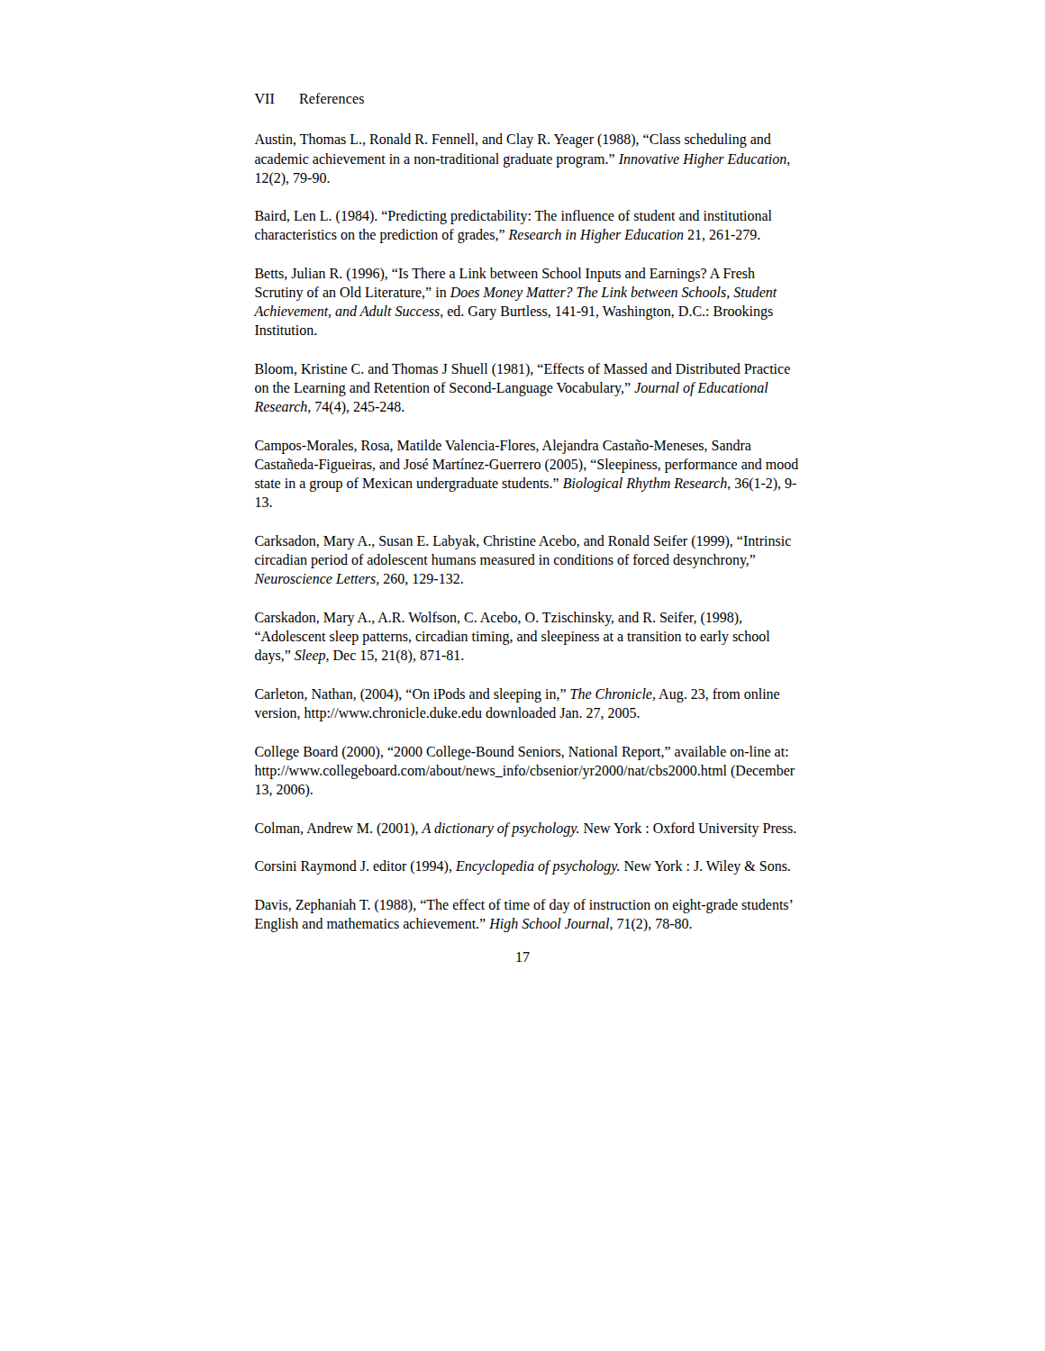VIIReferences
Austin, Thomas L., Ronald R. Fennell, and Clay R. Yeager (1988), “Class scheduling and academic achievement in a non-traditional graduate program.” Innovative Higher Education, 12(2), 79-90.
Baird, Len L. (1984). “Predicting predictability: The influence of student and institutional characteristics on the prediction of grades,” Research in Higher Education 21, 261-279.
Betts, Julian R. (1996), “Is There a Link between School Inputs and Earnings? A Fresh Scrutiny of an Old Literature,” in Does Money Matter? The Link between Schools, Student Achievement, and Adult Success, ed. Gary Burtless, 141-91, Washington, D.C.: Brookings Institution.
Bloom, Kristine C. and Thomas J Shuell (1981), “Effects of Massed and Distributed Practice on the Learning and Retention of Second-Language Vocabulary,” Journal of Educational Research, 74(4), 245-248.
Campos-Morales, Rosa, Matilde Valencia-Flores, Alejandra Castaño-Meneses, Sandra Castañeda-Figueiras, and José Martínez-Guerrero (2005), “Sleepiness, performance and mood state in a group of Mexican undergraduate students.” Biological Rhythm Research, 36(1-2), 9-13.
Carksadon, Mary A., Susan E. Labyak, Christine Acebo, and Ronald Seifer (1999), “Intrinsic circadian period of adolescent humans measured in conditions of forced desynchrony,” Neuroscience Letters, 260, 129-132.
Carskadon, Mary A., A.R. Wolfson, C. Acebo, O. Tzischinsky, and R. Seifer, (1998), “Adolescent sleep patterns, circadian timing, and sleepiness at a transition to early school days,” Sleep, Dec 15, 21(8), 871-81.
Carleton, Nathan, (2004), “On iPods and sleeping in,” The Chronicle, Aug. 23, from online version, http://www.chronicle.duke.edu downloaded Jan. 27, 2005.
College Board (2000), “2000 College-Bound Seniors, National Report,” available on-line at: http://www.collegeboard.com/about/news_info/cbsenior/yr2000/nat/cbs2000.html (December 13, 2006).
Colman, Andrew M. (2001), A dictionary of psychology. New York : Oxford University Press.
Corsini Raymond J. editor (1994), Encyclopedia of psychology. New York : J. Wiley & Sons.
Davis, Zephaniah T. (1988), “The effect of time of day of instruction on eight-grade students’ English and mathematics achievement.” High School Journal, 71(2), 78-80.
17